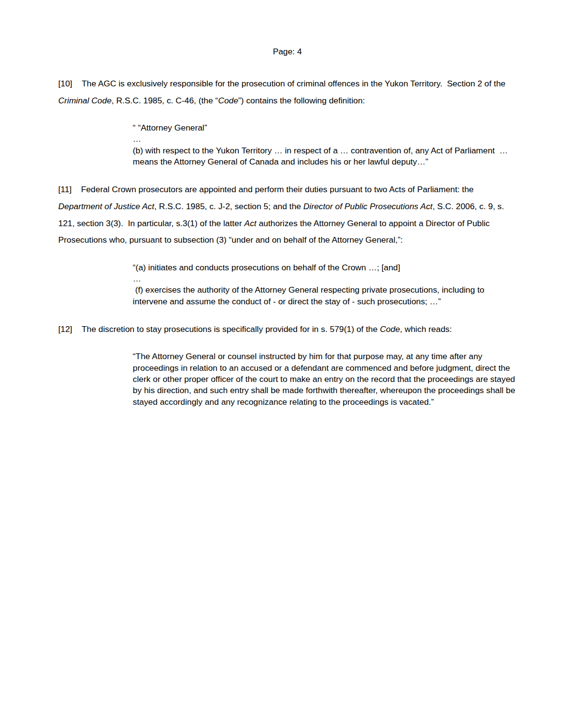Page: 4
[10] The AGC is exclusively responsible for the prosecution of criminal offences in the Yukon Territory. Section 2 of the Criminal Code, R.S.C. 1985, c. C-46, (the “Code”) contains the following definition:
“ “Attorney General”
…
(b) with respect to the Yukon Territory … in respect of a … contravention of, any Act of Parliament …means the Attorney General of Canada and includes his or her lawful deputy…”
[11] Federal Crown prosecutors are appointed and perform their duties pursuant to two Acts of Parliament: the Department of Justice Act, R.S.C. 1985, c. J-2, section 5; and the Director of Public Prosecutions Act, S.C. 2006, c. 9, s. 121, section 3(3). In particular, s.3(1) of the latter Act authorizes the Attorney General to appoint a Director of Public Prosecutions who, pursuant to subsection (3) “under and on behalf of the Attorney General,”:
“(a) initiates and conducts prosecutions on behalf of the Crown …; [and]
…
(f) exercises the authority of the Attorney General respecting private prosecutions, including to intervene and assume the conduct of - or direct the stay of - such prosecutions; …”
[12] The discretion to stay prosecutions is specifically provided for in s. 579(1) of the Code, which reads:
“The Attorney General or counsel instructed by him for that purpose may, at any time after any proceedings in relation to an accused or a defendant are commenced and before judgment, direct the clerk or other proper officer of the court to make an entry on the record that the proceedings are stayed by his direction, and such entry shall be made forthwith thereafter, whereupon the proceedings shall be stayed accordingly and any recognizance relating to the proceedings is vacated.”